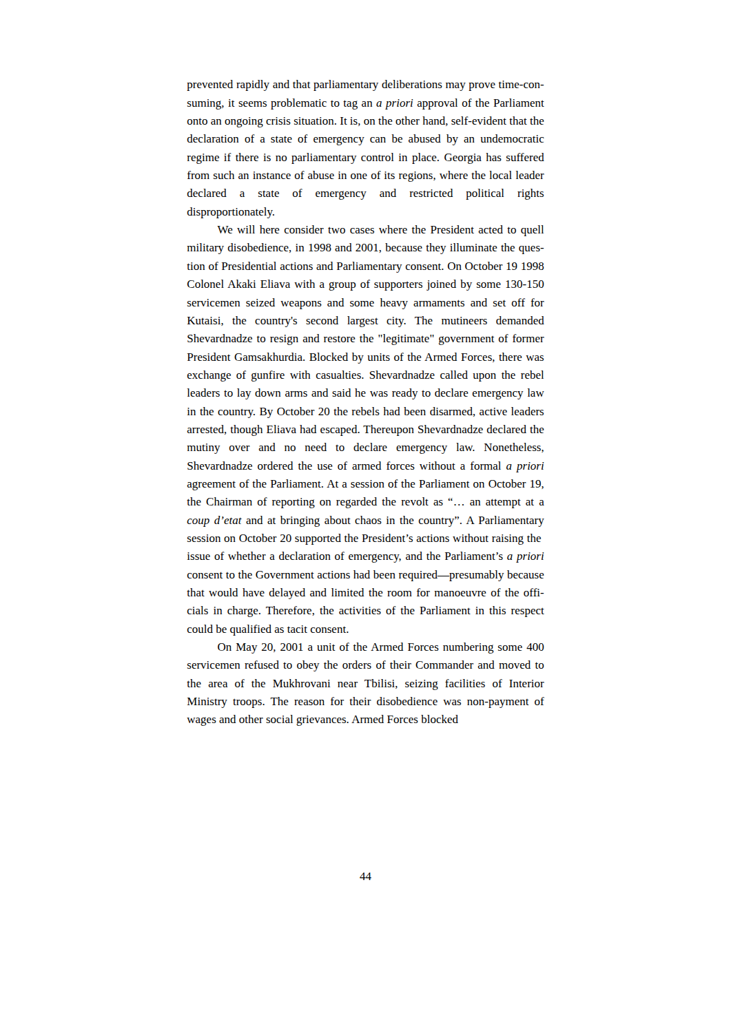prevented rapidly and that parliamentary deliberations may prove time-consuming, it seems problematic to tag an a priori approval of the Parliament onto an ongoing crisis situation. It is, on the other hand, self-evident that the declaration of a state of emergency can be abused by an undemocratic regime if there is no parliamentary control in place. Georgia has suffered from such an instance of abuse in one of its regions, where the local leader declared a state of emergency and restricted political rights disproportionately.
We will here consider two cases where the President acted to quell military disobedience, in 1998 and 2001, because they illuminate the question of Presidential actions and Parliamentary consent. On October 19 1998 Colonel Akaki Eliava with a group of supporters joined by some 130-150 servicemen seized weapons and some heavy armaments and set off for Kutaisi, the country's second largest city. The mutineers demanded Shevardnadze to resign and restore the "legitimate" government of former President Gamsakhurdia. Blocked by units of the Armed Forces, there was exchange of gunfire with casualties. Shevardnadze called upon the rebel leaders to lay down arms and said he was ready to declare emergency law in the country. By October 20 the rebels had been disarmed, active leaders arrested, though Eliava had escaped. Thereupon Shevardnadze declared the mutiny over and no need to declare emergency law. Nonetheless, Shevardnadze ordered the use of armed forces without a formal a priori agreement of the Parliament. At a session of the Parliament on October 19, the Chairman of reporting on regarded the revolt as “… an attempt at a coup d’etat and at bringing about chaos in the country”. A Parliamentary session on October 20 supported the President’s actions without raising the issue of whether a declaration of emergency, and the Parliament’s a priori consent to the Government actions had been required—presumably because that would have delayed and limited the room for manoeuvre of the officials in charge. Therefore, the activities of the Parliament in this respect could be qualified as tacit consent.
On May 20, 2001 a unit of the Armed Forces numbering some 400 servicemen refused to obey the orders of their Commander and moved to the area of the Mukhrovani near Tbilisi, seizing facilities of Interior Ministry troops. The reason for their disobedience was non-payment of wages and other social grievances. Armed Forces blocked
44